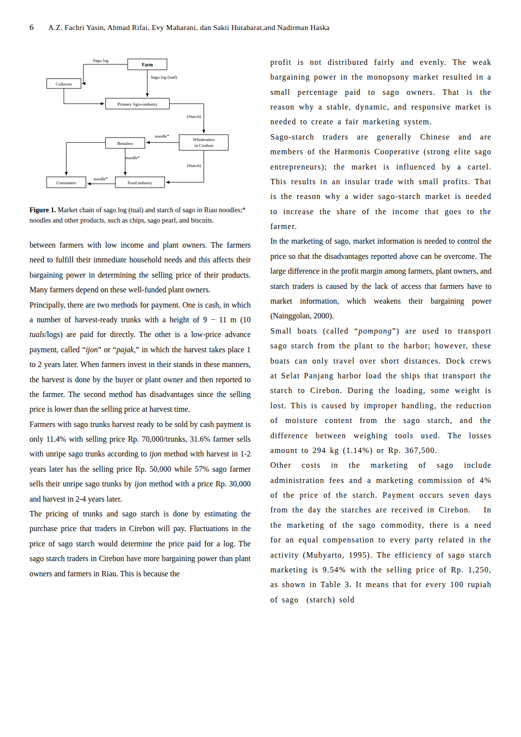6 A.Z. Fachri Yasin, Ahmad Rifai, Evy Maharani, dan Sakti Hutabarat,and Nadirman Haska
Farm Collector Primary Agro-industry Retailers Wholesalers in Cirebon Consumers Food industry Sago log Sago log (tual) (Starch) noodle* noodle* (Starch) noodle*
Figure 1. Market chain of sago log (tual) and starch of sago in Riau noodles;* noodles and other products, such as chips, sago pearl, and biscuits.
between farmers with low income and plant owners. The farmers need to fulfill their immediate household needs and this affects their bargaining power in determining the selling price of their products. Many farmers depend on these well-funded plant owners.
Principally, there are two methods for payment. One is cash, in which a number of harvest-ready trunks with a height of 9 − 11 m (10 tuals/logs) are paid for directly. The other is a low-price advance payment, called “ijon” or “pajak,” in which the harvest takes place 1 to 2 years later. When farmers invest in their stands in these manners, the harvest is done by the buyer or plant owner and then reported to the farmer. The second method has disadvantages since the selling price is lower than the selling price at harvest time.
Farmers with sago trunks harvest ready to be sold by cash payment is only 11.4% with selling price Rp. 70,000/trunks, 31.6% farmer sells with unripe sago trunks according to ijon method with harvest in 1-2 years later has the selling price Rp. 50,000 while 57% sago farmer sells their unripe sago trunks by ijon method with a price Rp. 30,000 and harvest in 2-4 years later.
The pricing of trunks and sago starch is done by estimating the purchase price that traders in Cirebon will pay. Fluctuations in the price of sago starch would determine the price paid for a log. The sago starch traders in Cirebon have more bargaining power than plant owners and farmers in Riau. This is because the
profit is not distributed fairly and evenly. The weak bargaining power in the monopsony market resulted in a small percentage paid to sago owners. That is the reason why a stable, dynamic, and responsive market is needed to create a fair marketing system.
Sago-starch traders are generally Chinese and are members of the Harmonis Cooperative (strong elite sago entrepreneurs); the market is influenced by a cartel. This results in an insular trade with small profits. That is the reason why a wider sago-starch market is needed to increase the share of the income that goes to the farmer.
In the marketing of sago, market information is needed to control the price so that the disadvantages reported above can be overcome. The large difference in the profit margin among farmers, plant owners, and starch traders is caused by the lack of access that farmers have to market information, which weakens their bargaining power (Nainggolan, 2000).
Small boats (called “pompong”) are used to transport sago starch from the plant to the harbor; however, these boats can only travel over short distances. Dock crews at Selat Panjang harbor load the ships that transport the starch to Cirebon. During the loading, some weight is lost. This is caused by improper handling, the reduction of moisture content from the sago starch, and the difference between weighing tools used. The losses amount to 294 kg (1.14%) or Rp. 367,500.
Other costs in the marketing of sago include administration fees and a marketing commission of 4% of the price of the starch. Payment occurs seven days from the day the starches are received in Cirebon. In the marketing of the sago commodity, there is a need for an equal compensation to every party related in the activity (Mubyarto, 1995). The efficiency of sago starch marketing is 9.54% with the selling price of Rp. 1,250, as shown in Table 3. It means that for every 100 rupiah of sago (starch) sold